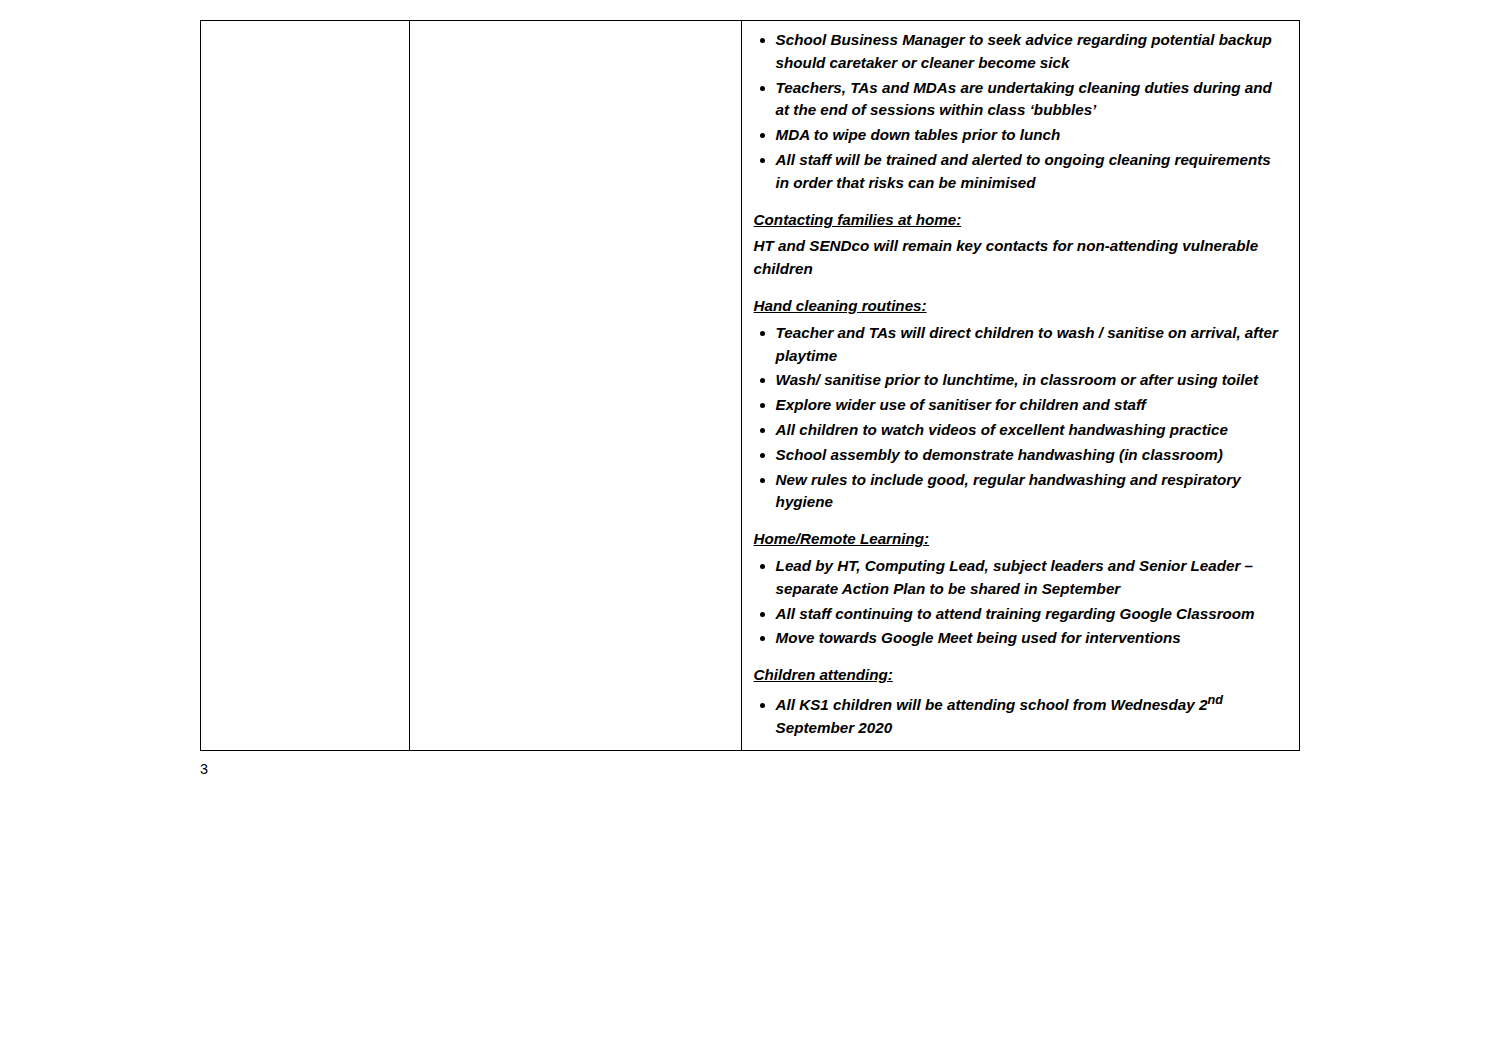| | | School Business Manager to seek advice regarding potential backup should caretaker or cleaner become sick Teachers, TAs and MDAs are undertaking cleaning duties during and at the end of sessions within class ‘bubbles’ MDA to wipe down tables prior to lunch All staff will be trained and alerted to ongoing cleaning requirements in order that risks can be minimised Contacting families at home: HT and SENDco will remain key contacts for non-attending vulnerable children Hand cleaning routines: Teacher and TAs will direct children to wash / sanitise on arrival, after playtime Wash/ sanitise prior to lunchtime, in classroom or after using toilet Explore wider use of sanitiser for children and staff All children to watch videos of excellent handwashing practice School assembly to demonstrate handwashing (in classroom) New rules to include good, regular handwashing and respiratory hygiene Home/Remote Learning: Lead by HT, Computing Lead, subject leaders and Senior Leader – separate Action Plan to be shared in September All staff continuing to attend training regarding Google Classroom Move towards Google Meet being used for interventions Children attending: All KS1 children will be attending school from Wednesday 2 nd September 2020 |
3